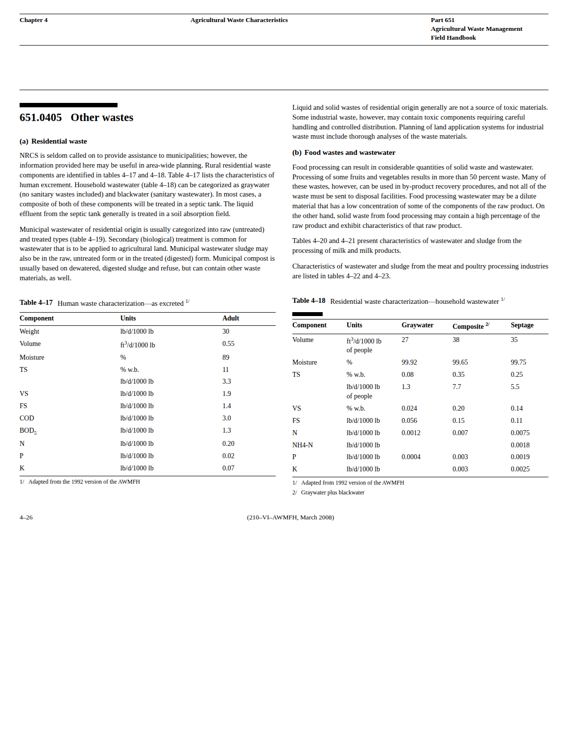Chapter 4
Agricultural Waste Characteristics
Part 651
Agricultural Waste Management
Field Handbook
651.0405 Other wastes
(a) Residential waste
NRCS is seldom called on to provide assistance to municipalities; however, the information provided here may be useful in area-wide planning. Rural residential waste components are identified in tables 4–17 and 4–18. Table 4–17 lists the characteristics of human excrement. Household wastewater (table 4–18) can be categorized as graywater (no sanitary wastes included) and blackwater (sanitary wastewater). In most cases, a composite of both of these components will be treated in a septic tank. The liquid effluent from the septic tank generally is treated in a soil absorption field.
Municipal wastewater of residential origin is usually categorized into raw (untreated) and treated types (table 4–19). Secondary (biological) treatment is common for wastewater that is to be applied to agricultural land. Municipal wastewater sludge may also be in the raw, untreated form or in the treated (digested) form. Municipal compost is usually based on dewatered, digested sludge and refuse, but can contain other waste materials, as well.
Table 4–17 Human waste characterization—as excreted 1/
| Component | Units | Adult |
| --- | --- | --- |
| Weight | lb/d/1000 lb | 30 |
| Volume | ft 3 /d/1000 lb | 0.55 |
| Moisture | % | 89 |
| TS | % w.b. | 11 |
| | lb/d/1000 lb | 3.3 |
| VS | lb/d/1000 lb | 1.9 |
| FS | lb/d/1000 lb | 1.4 |
| COD | lb/d/1000 lb | 3.0 |
| BOD 5 | lb/d/1000 lb | 1.3 |
| N | lb/d/1000 lb | 0.20 |
| P | lb/d/1000 lb | 0.02 |
| K | lb/d/1000 lb | 0.07 |
1/Adapted from the 1992 version of the AWMFH
Liquid and solid wastes of residential origin generally are not a source of toxic materials. Some industrial waste, however, may contain toxic components requiring careful handling and controlled distribution. Planning of land application systems for industrial waste must include thorough analyses of the waste materials.
(b) Food wastes and wastewater
Food processing can result in considerable quantities of solid waste and wastewater. Processing of some fruits and vegetables results in more than 50 percent waste. Many of these wastes, however, can be used in by-product recovery procedures, and not all of the waste must be sent to disposal facilities. Food processing wastewater may be a dilute material that has a low concentration of some of the components of the raw product. On the other hand, solid waste from food processing may contain a high percentage of the raw product and exhibit characteristics of that raw product.
Tables 4–20 and 4–21 present characteristics of wastewater and sludge from the processing of milk and milk products.
Characteristics of wastewater and sludge from the meat and poultry processing industries are listed in tables 4–22 and 4–23.
Table 4–18 Residential waste characterization—household wastewater 1/
| Component | Units | Graywater | Composite 2/ | Septage |
| --- | --- | --- | --- | --- |
| Volume | ft 3 /d/1000 lb of people | 27 | 38 | 35 |
| Moisture | % | 99.92 | 99.65 | 99.75 |
| TS | % w.b. | 0.08 | 0.35 | 0.25 |
| | lb/d/1000 lb of people | 1.3 | 7.7 | 5.5 |
| VS | % w.b. | 0.024 | 0.20 | 0.14 |
| FS | lb/d/1000 lb | 0.056 | 0.15 | 0.11 |
| N | lb/d/1000 lb | 0.0012 | 0.007 | 0.0075 |
| NH4-N | lb/d/1000 lb | | | 0.0018 |
| P | lb/d/1000 lb | 0.0004 | 0.003 | 0.0019 |
| K | lb/d/1000 lb | | 0.003 | 0.0025 |
1/Adapted from 1992 version of the AWMFH
2/Graywater plus blackwater
4–26
(210–VI–AWMFH, March 2008)